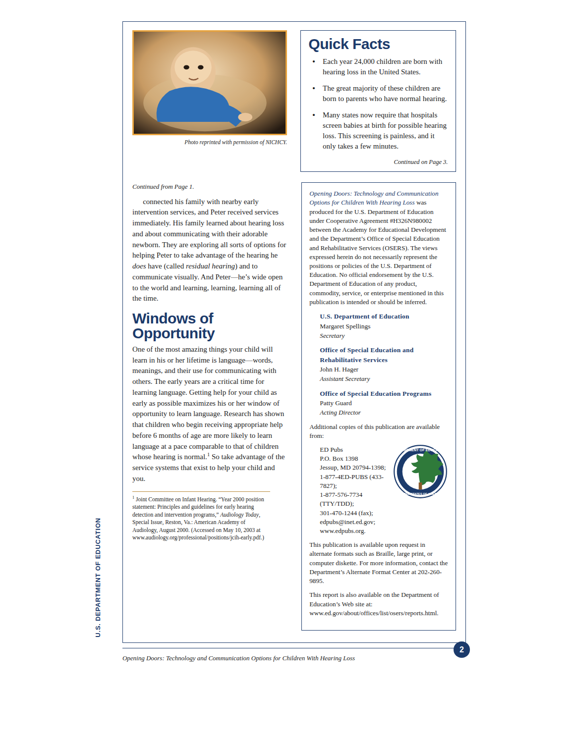U.S. Department of Education
Photo reprinted with permission of NICHCY.
Quick Facts
Each year 24,000 children are born with hearing loss in the United States.
The great majority of these children are born to parents who have normal hearing.
Many states now require that hospitals screen babies at birth for possible hearing loss. This screening is painless, and it only takes a few minutes.
Continued on Page 3.
Continued from Page 1.
connected his family with nearby early intervention services, and Peter received services immediately. His family learned about hearing loss and about communicating with their adorable newborn. They are exploring all sorts of options for helping Peter to take advantage of the hearing he does have (called residual hearing) and to communicate visually. And Peter—he’s wide open to the world and learning, learning, learning all of the time.
Windows of
Opportunity
One of the most amazing things your child will learn in his or her lifetime is language—words, meanings, and their use for communicating with others. The early years are a critical time for learning language. Getting help for your child as early as possible maximizes his or her window of opportunity to learn language. Research has shown that children who begin receiving appropriate help before 6 months of age are more likely to learn language at a pace comparable to that of children whose hearing is normal.1 So take advantage of the service systems that exist to help your child and you.
1 Joint Committee on Infant Hearing. “Year 2000 position statement: Principles and guidelines for early hearing detection and intervention programs,” Audiology Today, Special Issue, Reston, Va.: American Academy of Audiology, August 2000. (Accessed on May 10, 2003 at www.audiology.org/professional/positions/jcih-early.pdf.)
Opening Doors: Technology and Communication Options for Children With Hearing Loss was produced for the U.S. Department of Education under Cooperative Agreement #H326N980002 between the Academy for Educational Development and the Department’s Office of Special Education and Rehabilitative Services (OSERS). The views expressed herein do not necessarily represent the positions or policies of the U.S. Department of Education. No official endorsement by the U.S. Department of Education of any product, commodity, service, or enterprise mentioned in this publication is intended or should be inferred.
U.S. Department of Education
Margaret Spellings
Secretary
Office of Special Education and
Rehabilitative Services
John H. Hager
Assistant Secretary
Office of Special Education Programs
Patty Guard
Acting Director
Additional copies of this publication are available from:
ED Pubs
P.O. Box 1398
Jessup, MD 20794-1398;
1-877-4ED-PUBS (433-7827);
1-877-576-7734 (TTY/TDD);
301-470-1244 (fax);
edpubs@inet.ed.gov;
www.edpubs.org.
This publication is available upon request in alternate formats such as Braille, large print, or computer diskette. For more information, contact the Department’s Alternate Format Center at 202-260-9895.
This report is also available on the Department of Education’s Web site at: www.ed.gov/about/offices/list/osers/reports.html.
Opening Doors: Technology and Communication Options for Children With Hearing Loss
2